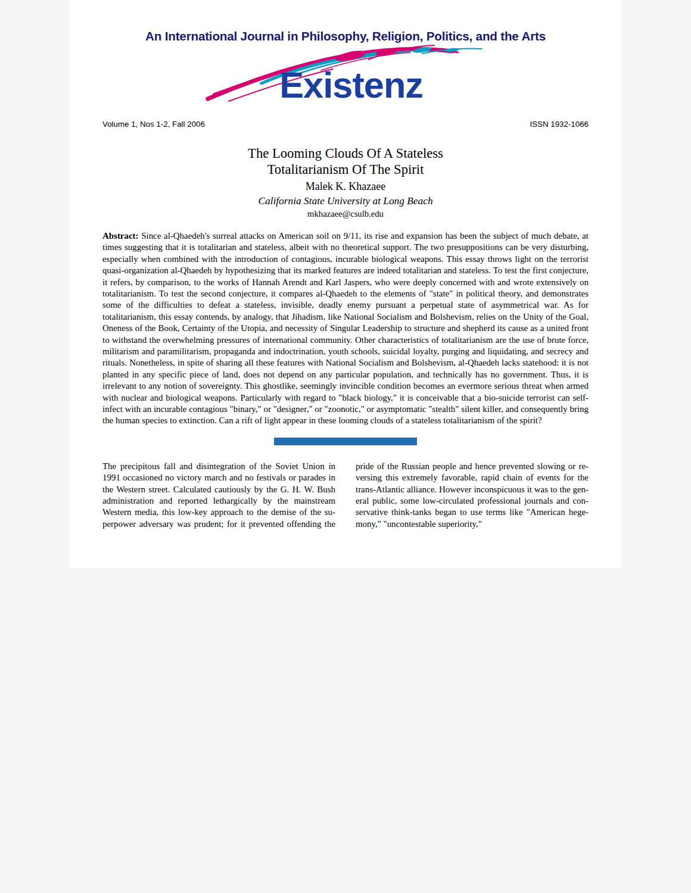An International Journal in Philosophy, Religion, Politics, and the Arts
Existenz
Volume 1, Nos 1-2, Fall 2006 ISSN 1932-1066
The Looming Clouds Of A Stateless
Totalitarianism Of The Spirit
Malek K. Khazaee
California State University at Long Beach
mkhazaee@csulb.edu
Abstract: Since al-Qhaedeh's surreal attacks on American soil on 9/11, its rise and expansion has been the subject of much debate, at times suggesting that it is totalitarian and stateless, albeit with no theoretical support. The two presuppositions can be very disturbing, especially when combined with the introduction of contagious, incurable biological weapons. This essay throws light on the terrorist quasi-organization al-Qhaedeh by hypothesizing that its marked features are indeed totalitarian and stateless. To test the first conjecture, it refers, by comparison, to the works of Hannah Arendt and Karl Jaspers, who were deeply concerned with and wrote extensively on totalitarianism. To test the second conjecture, it compares al-Qhaedeh to the elements of "state" in political theory, and demonstrates some of the difficulties to defeat a stateless, invisible, deadly enemy pursuant a perpetual state of asymmetrical war. As for totalitarianism, this essay contends, by analogy, that Jihadism, like National Socialism and Bolshevism, relies on the Unity of the Goal, Oneness of the Book, Certainty of the Utopia, and necessity of Singular Leadership to structure and shepherd its cause as a united front to withstand the overwhelming pressures of international community. Other characteristics of totalitarianism are the use of brute force, militarism and paramilitarism, propaganda and indoctrination, youth schools, suicidal loyalty, purging and liquidating, and secrecy and rituals. Nonetheless, in spite of sharing all these features with National Socialism and Bolshevism, al-Qhaedeh lacks statehood: it is not planted in any specific piece of land, does not depend on any particular population, and technically has no government. Thus, it is irrelevant to any notion of sovereignty. This ghostlike, seemingly invincible condition becomes an evermore serious threat when armed with nuclear and biological weapons. Particularly with regard to "black biology," it is conceivable that a bio-suicide terrorist can self-infect with an incurable contagious "binary," or "designer," or "zoonotic," or asymptomatic "stealth" silent killer, and consequently bring the human species to extinction. Can a rift of light appear in these looming clouds of a stateless totalitarianism of the spirit?
The precipitous fall and disintegration of the Soviet Union in 1991 occasioned no victory march and no festivals or parades in the Western street. Calculated cautiously by the G. H. W. Bush administration and reported lethargically by the mainstream Western media, this low-key approach to the demise of the superpower adversary was prudent; for it prevented offending the pride of the Russian people and hence prevented slowing or reversing this extremely favorable, rapid chain of events for the trans-Atlantic alliance. However inconspicuous it was to the general public, some low-circulated professional journals and conservative think-tanks began to use terms like "American hegemony," "uncontestable superiority,"